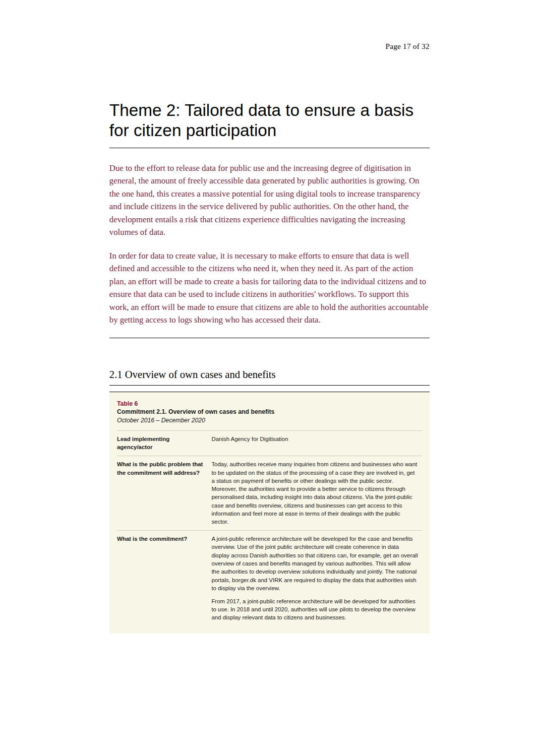Page 17 of 32
Theme 2: Tailored data to ensure a basis for citizen participation
Due to the effort to release data for public use and the increasing degree of digitisation in general, the amount of freely accessible data generated by public authorities is growing. On the one hand, this creates a massive potential for using digital tools to increase transparency and include citizens in the service delivered by public authorities. On the other hand, the development entails a risk that citizens experience difficulties navigating the increasing volumes of data.
In order for data to create value, it is necessary to make efforts to ensure that data is well defined and accessible to the citizens who need it, when they need it. As part of the action plan, an effort will be made to create a basis for tailoring data to the individual citizens and to ensure that data can be used to include citizens in authorities' workflows. To support this work, an effort will be made to ensure that citizens are able to hold the authorities accountable by getting access to logs showing who has accessed their data.
2.1 Overview of own cases and benefits
Table 6 Commitment 2.1. Overview of own cases and benefits October 2016 – December 2020
| Lead implementing agency/actor | Danish Agency for Digitisation |
| What is the public problem that the commitment will address? | Today, authorities receive many inquiries from citizens and businesses who want to be updated on the status of the processing of a case they are involved in, get a status on payment of benefits or other dealings with the public sector. Moreover, the authorities want to provide a better service to citizens through personalised data, including insight into data about citizens. Via the joint-public case and benefits overview, citizens and businesses can get access to this information and feel more at ease in terms of their dealings with the public sector. |
| What is the commitment? | A joint-public reference architecture will be developed for the case and benefits overview. Use of the joint public architecture will create coherence in data display across Danish authorities so that citizens can, for example, get an overall overview of cases and benefits managed by various authorities. This will allow the authorities to develop overview solutions individually and jointly. The national portals, borger.dk and VIRK are required to display the data that authorities wish to display via the overview. From 2017, a joint-public reference architecture will be developed for authorities to use. In 2018 and until 2020, authorities will use pilots to develop the overview and display relevant data to citizens and businesses. |